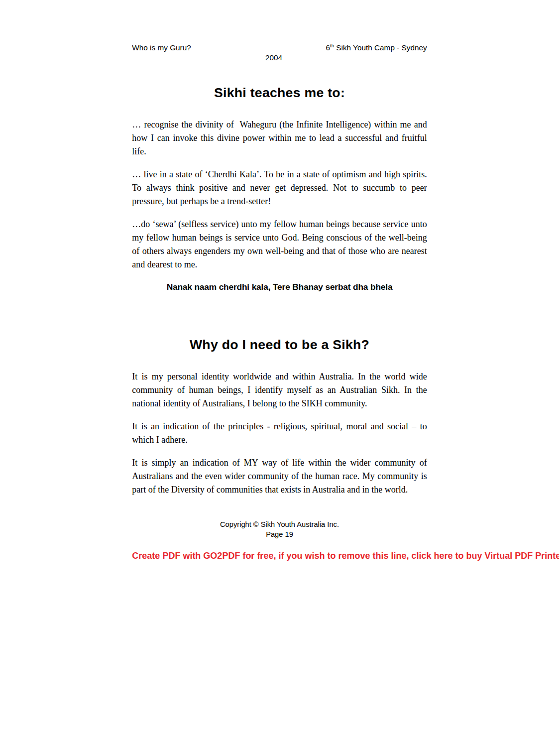Who is my Guru? 6th Sikh Youth Camp - Sydney 2004
Sikhi teaches me to:
… recognise the divinity of Waheguru (the Infinite Intelligence) within me and how I can invoke this divine power within me to lead a successful and fruitful life.
… live in a state of ‘Cherdhi Kala’. To be in a state of optimism and high spirits. To always think positive and never get depressed. Not to succumb to peer pressure, but perhaps be a trend-setter!
…do ‘sewa’ (selfless service) unto my fellow human beings because service unto my fellow human beings is service unto God. Being conscious of the well-being of others always engenders my own well-being and that of those who are nearest and dearest to me.
Nanak naam cherdhi kala, Tere Bhanay serbat dha bhela
Why do I need to be a Sikh?
It is my personal identity worldwide and within Australia. In the world wide community of human beings, I identify myself as an Australian Sikh. In the national identity of Australians, I belong to the SIKH community.
It is an indication of the principles - religious, spiritual, moral and social – to which I adhere.
It is simply an indication of MY way of life within the wider community of Australians and the even wider community of the human race. My community is part of the Diversity of communities that exists in Australia and in the world.
Copyright © Sikh Youth Australia Inc.
Page 19
Create PDF with GO2PDF for free, if you wish to remove this line, click here to buy Virtual PDF Printer